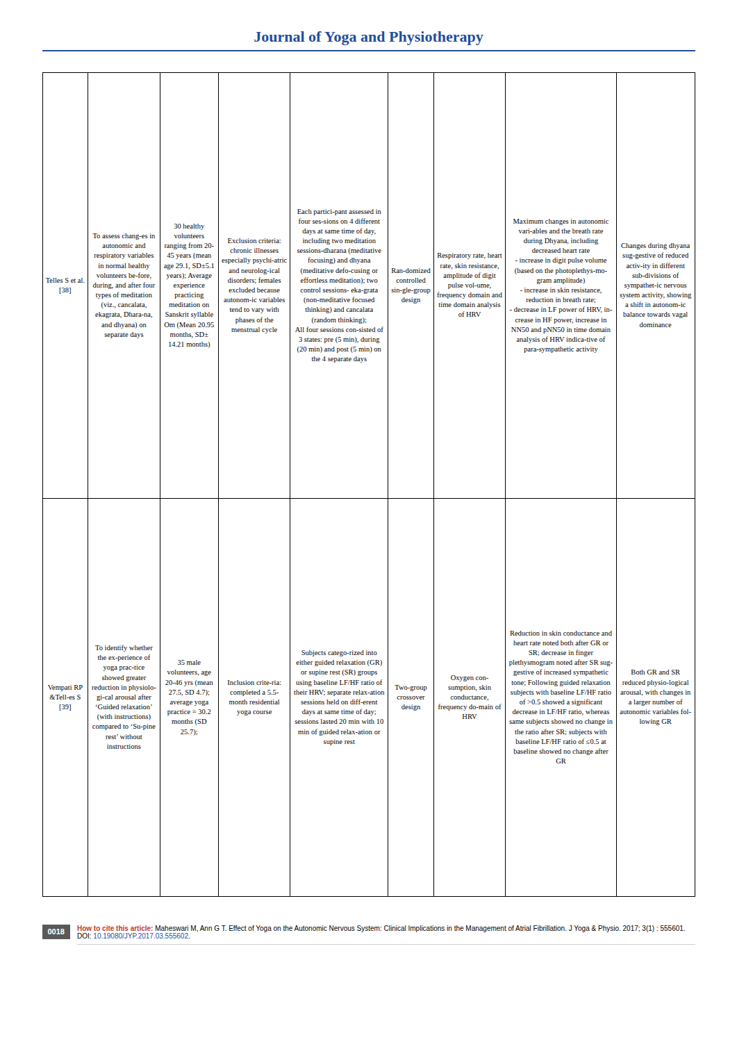Journal of Yoga and Physiotherapy
| Telles S et al. [38] | To assess chang-es in autonomic and respiratory variables in normal healthy volunteers be-fore, during, and after four types of meditation (viz., cancalata, ekagrata, Dhara-na, and dhyana) on separate days | 30 healthy volunteers ranging from 20-45 years (mean age 29.1, SD±5.1 years); Average experience practicing meditation on Sanskrit syllable Om (Mean 20.95 months, SD± 14.21 months) | Exclusion criteria: chronic illnesses especially psychi-atric and neurolog-ical disorders; females excluded because autonom-ic variables tend to vary with phases of the menstrual cycle | Each partici-pant assessed in four ses-sions on 4 different days at same time of day, including two meditation sessions-dharana (meditative focusing) and dhyana (meditative defo-cusing or effortless meditation); two control sessions- eka-grata (non-meditative focused thinking) and cancalata (random thinking); All four sessions con-sisted of 3 states: pre (5 min), during (20 min) and post (5 min) on the 4 separate days | Ran-domized controlled sin-gle-group design | Respiratory rate, heart rate, skin resistance, amplitude of digit pulse vol-ume, frequency domain and time domain analysis of HRV | Maximum changes in autonomic vari-ables and the breath rate during Dhyana, including decreased heart rate - increase in digit pulse volume (based on the photoplethys-mo-gram amplitude) - increase in skin resistance, reduction in breath rate; - decrease in LF power of HRV, in-crease in HF power, increase in NN50 and pNN50 in time domain analysis of HRV indica-tive of para-sympathetic activity | Changes during dhyana sug-gestive of reduced activ-ity in different sub-divisions of sympathet-ic nervous system activity, showing a shift in autonom-ic balance towards vagal dominance |
| Vempati RP &Tell-es S [39] | To identify whether the ex-perience of yoga prac-tice showed greater reduction in physiolo-gi-cal arousal after ‘Guided relaxation’ (with instructions) compared to ‘Su-pine rest’ without instructions | 35 male volunteers, age 20-46 yrs (mean 27.5, SD 4.7); average yoga practice = 30.2 months (SD 25.7); | Inclusion crite-ria: completed a 5.5-month residential yoga course | Subjects catego-rized into either guided relaxation (GR) or supine rest (SR) groups using baseline LF/HF ratio of their HRV; separate relax-ation sessions held on diff-erent days at same time of day; sessions lasted 20 min with 10 min of guided relax-ation or supine rest | Two-group crossover design | Oxygen con-sumption, skin conductance, frequency do-main of HRV | Reduction in skin conductance and heart rate noted both after GR or SR; decrease in finger plethysmogram noted after SR sug-gestive of increased sympathetic tone; Following guided relaxation subjects with baseline LF/HF ratio of >0.5 showed a significant decrease in LF/HF ratio, whereas same subjects showed no change in the ratio after SR; subjects with baseline LF/HF ratio of ≤0.5 at baseline showed no change after GR | Both GR and SR reduced physio-logical arousal, with changes in a larger number of autonomic variables fol-lowing GR |
0018
How to cite this article: Maheswari M, Ann G T. Effect of Yoga on the Autonomic Nervous System: Clinical Implications in the Management of Atrial Fibrillation. J Yoga & Physio. 2017; 3(1) : 555601. DOI: 10.19080/JYP.2017.03.555602.